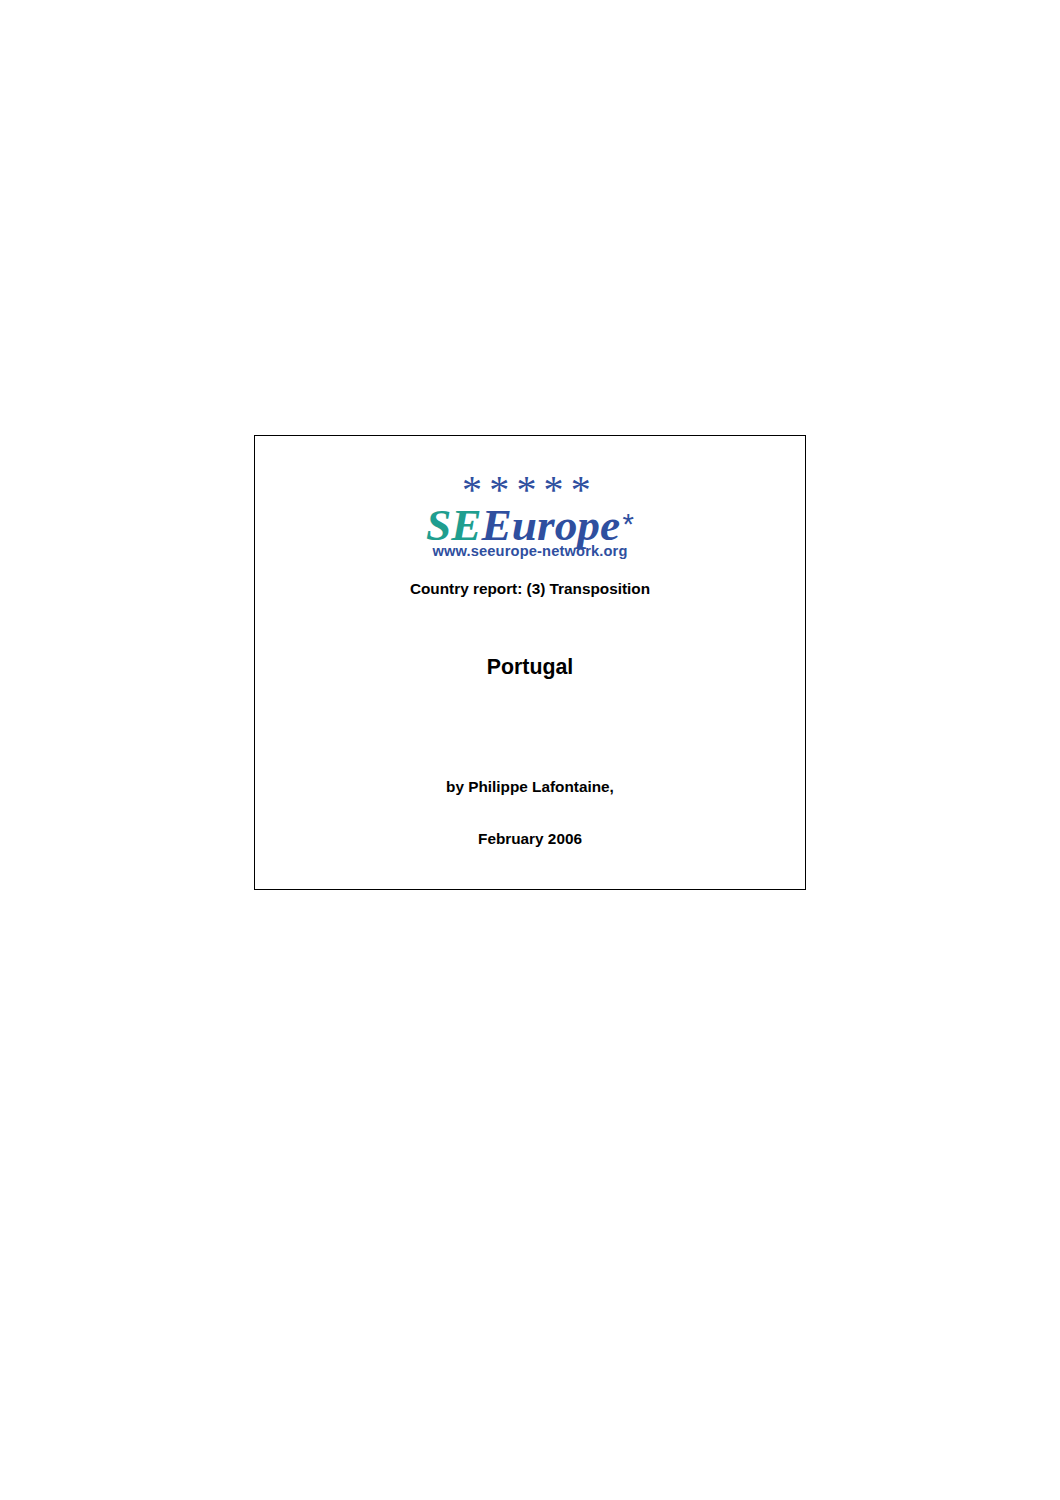***** SE Europe* www.seeurope-network.org
Country report: (3) Transposition
Portugal
by Philippe Lafontaine,
February 2006